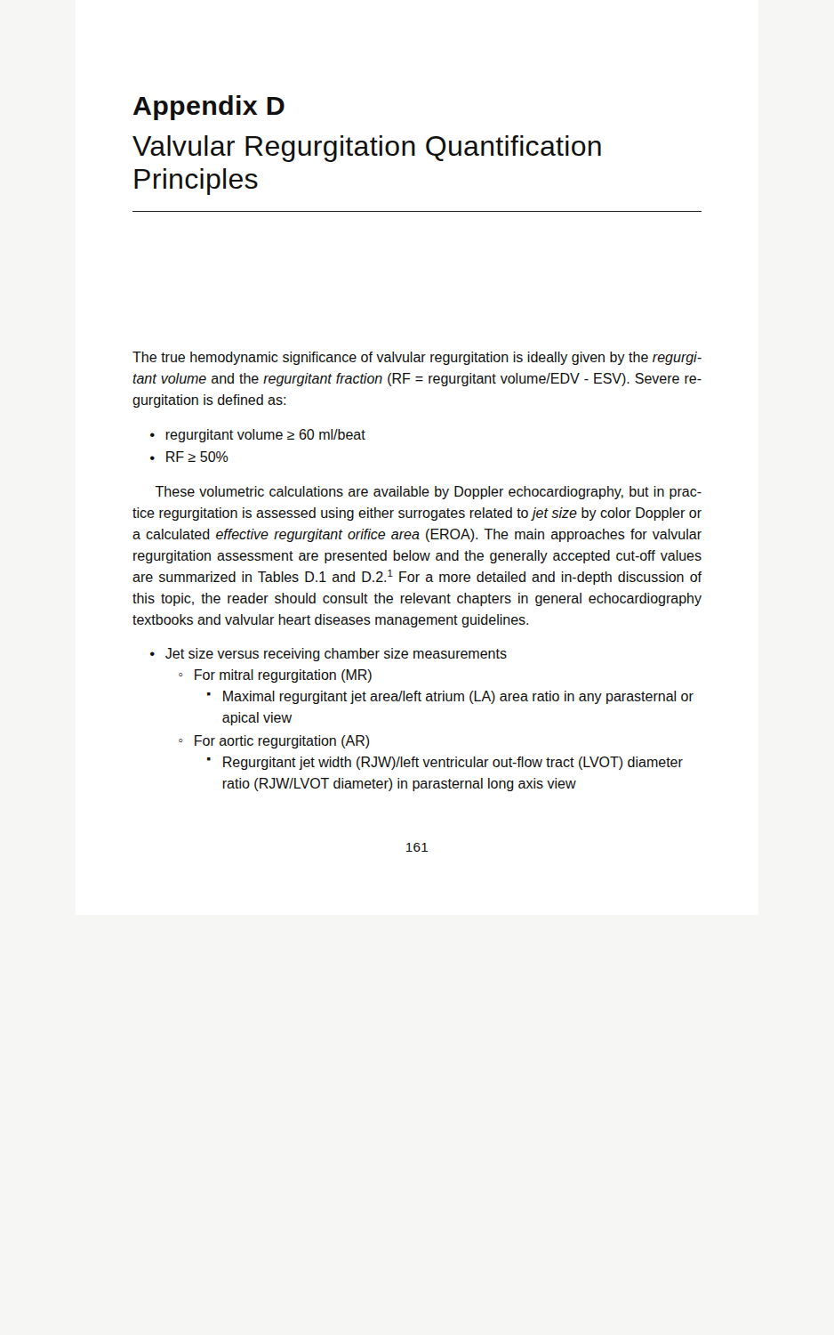Appendix D
Valvular Regurgitation Quantification Principles
The true hemodynamic significance of valvular regurgitation is ideally given by the regurgitant volume and the regurgitant fraction (RF = regurgitant volume/EDV - ESV). Severe regurgitation is defined as:
regurgitant volume ≥ 60 ml/beat
RF ≥ 50%
These volumetric calculations are available by Doppler echocardiography, but in practice regurgitation is assessed using either surrogates related to jet size by color Doppler or a calculated effective regurgitant orifice area (EROA). The main approaches for valvular regurgitation assessment are presented below and the generally accepted cut-off values are summarized in Tables D.1 and D.2.1 For a more detailed and in-depth discussion of this topic, the reader should consult the relevant chapters in general echocardiography textbooks and valvular heart diseases management guidelines.
Jet size versus receiving chamber size measurements
For mitral regurgitation (MR)
Maximal regurgitant jet area/left atrium (LA) area ratio in any parasternal or apical view
For aortic regurgitation (AR)
Regurgitant jet width (RJW)/left ventricular out-flow tract (LVOT) diameter ratio (RJW/LVOT diameter) in parasternal long axis view
161